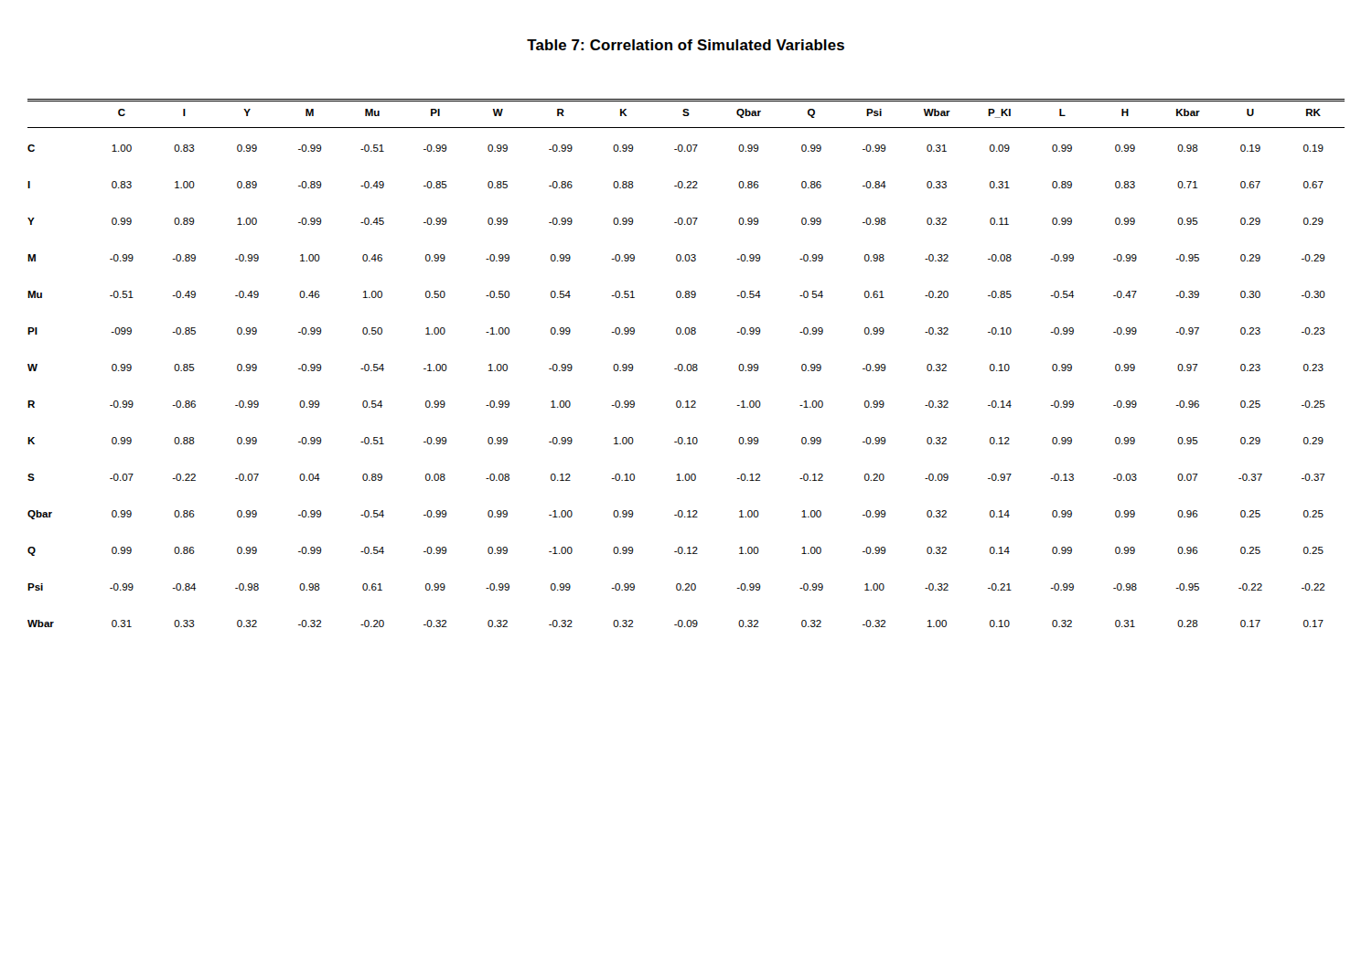Table 7: Correlation of Simulated Variables
Table 7: Correlation of Simulated Variables
| | C | I | Y | M | Mu | PI | W | R | K | S | Qbar | Q | Psi | Wbar | P_KI | L | H | Kbar | U | RK |
| --- | --- | --- | --- | --- | --- | --- | --- | --- | --- | --- | --- | --- | --- | --- | --- | --- | --- | --- | --- | --- |
| C | 1.00 | 0.83 | 0.99 | -0.99 | -0.51 | -0.99 | 0.99 | -0.99 | 0.99 | -0.07 | 0.99 | 0.99 | -0.99 | 0.31 | 0.09 | 0.99 | 0.99 | 0.98 | 0.19 | 0.19 |
| I | 0.83 | 1.00 | 0.89 | -0.89 | -0.49 | -0.85 | 0.85 | -0.86 | 0.88 | -0.22 | 0.86 | 0.86 | -0.84 | 0.33 | 0.31 | 0.89 | 0.83 | 0.71 | 0.67 | 0.67 |
| Y | 0.99 | 0.89 | 1.00 | -0.99 | -0.45 | -0.99 | 0.99 | -0.99 | 0.99 | -0.07 | 0.99 | 0.99 | -0.98 | 0.32 | 0.11 | 0.99 | 0.99 | 0.95 | 0.29 | 0.29 |
| M | -0.99 | -0.89 | -0.99 | 1.00 | 0.46 | 0.99 | -0.99 | 0.99 | -0.99 | 0.03 | -0.99 | -0.99 | 0.98 | -0.32 | -0.08 | -0.99 | -0.99 | -0.95 | 0.29 | -0.29 |
| Mu | -0.51 | -0.49 | -0.49 | 0.46 | 1.00 | 0.50 | -0.50 | 0.54 | -0.51 | 0.89 | -0.54 | -0 54 | 0.61 | -0.20 | -0.85 | -0.54 | -0.47 | -0.39 | 0.30 | -0.30 |
| PI | -099 | -0.85 | 0.99 | -0.99 | 0.50 | 1.00 | -1.00 | 0.99 | -0.99 | 0.08 | -0.99 | -0.99 | 0.99 | -0.32 | -0.10 | -0.99 | -0.99 | -0.97 | 0.23 | -0.23 |
| W | 0.99 | 0.85 | 0.99 | -0.99 | -0.54 | -1.00 | 1.00 | -0.99 | 0.99 | -0.08 | 0.99 | 0.99 | -0.99 | 0.32 | 0.10 | 0.99 | 0.99 | 0.97 | 0.23 | 0.23 |
| R | -0.99 | -0.86 | -0.99 | 0.99 | 0.54 | 0.99 | -0.99 | 1.00 | -0.99 | 0.12 | -1.00 | -1.00 | 0.99 | -0.32 | -0.14 | -0.99 | -0.99 | -0.96 | 0.25 | -0.25 |
| K | 0.99 | 0.88 | 0.99 | -0.99 | -0.51 | -0.99 | 0.99 | -0.99 | 1.00 | -0.10 | 0.99 | 0.99 | -0.99 | 0.32 | 0.12 | 0.99 | 0.99 | 0.95 | 0.29 | 0.29 |
| S | -0.07 | -0.22 | -0.07 | 0.04 | 0.89 | 0.08 | -0.08 | 0.12 | -0.10 | 1.00 | -0.12 | -0.12 | 0.20 | -0.09 | -0.97 | -0.13 | -0.03 | 0.07 | -0.37 | -0.37 |
| Qbar | 0.99 | 0.86 | 0.99 | -0.99 | -0.54 | -0.99 | 0.99 | -1.00 | 0.99 | -0.12 | 1.00 | 1.00 | -0.99 | 0.32 | 0.14 | 0.99 | 0.99 | 0.96 | 0.25 | 0.25 |
| Q | 0.99 | 0.86 | 0.99 | -0.99 | -0.54 | -0.99 | 0.99 | -1.00 | 0.99 | -0.12 | 1.00 | 1.00 | -0.99 | 0.32 | 0.14 | 0.99 | 0.99 | 0.96 | 0.25 | 0.25 |
| Psi | -0.99 | -0.84 | -0.98 | 0.98 | 0.61 | 0.99 | -0.99 | 0.99 | -0.99 | 0.20 | -0.99 | -0.99 | 1.00 | -0.32 | -0.21 | -0.99 | -0.98 | -0.95 | -0.22 | -0.22 |
| Wbar | 0.31 | 0.33 | 0.32 | -0.32 | -0.20 | -0.32 | 0.32 | -0.32 | 0.32 | -0.09 | 0.32 | 0.32 | -0.32 | 1.00 | 0.10 | 0.32 | 0.31 | 0.28 | 0.17 | 0.17 |